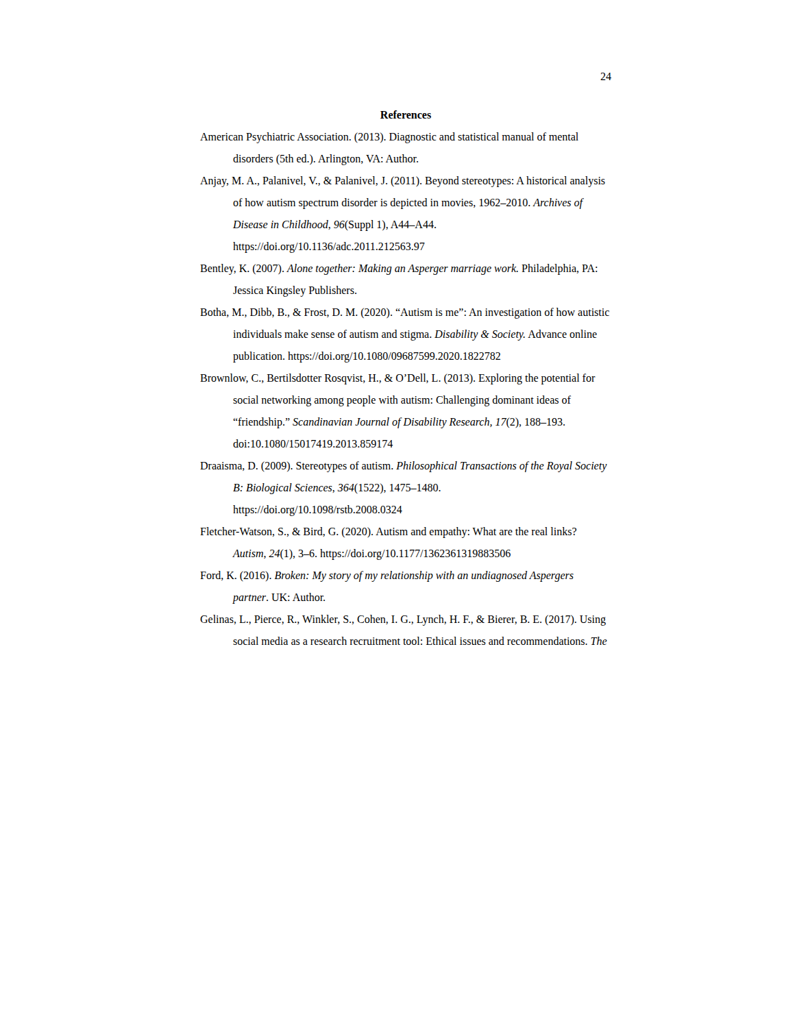24
References
American Psychiatric Association. (2013). Diagnostic and statistical manual of mental disorders (5th ed.). Arlington, VA: Author.
Anjay, M. A., Palanivel, V., & Palanivel, J. (2011). Beyond stereotypes: A historical analysis of how autism spectrum disorder is depicted in movies, 1962–2010. Archives of Disease in Childhood, 96(Suppl 1), A44–A44. https://doi.org/10.1136/adc.2011.212563.97
Bentley, K. (2007). Alone together: Making an Asperger marriage work. Philadelphia, PA: Jessica Kingsley Publishers.
Botha, M., Dibb, B., & Frost, D. M. (2020). “Autism is me”: An investigation of how autistic individuals make sense of autism and stigma. Disability & Society. Advance online publication. https://doi.org/10.1080/09687599.2020.1822782
Brownlow, C., Bertilsdotter Rosqvist, H., & O’Dell, L. (2013). Exploring the potential for social networking among people with autism: Challenging dominant ideas of “friendship.” Scandinavian Journal of Disability Research, 17(2), 188–193. doi:10.1080/15017419.2013.859174
Draaisma, D. (2009). Stereotypes of autism. Philosophical Transactions of the Royal Society B: Biological Sciences, 364(1522), 1475–1480. https://doi.org/10.1098/rstb.2008.0324
Fletcher-Watson, S., & Bird, G. (2020). Autism and empathy: What are the real links? Autism, 24(1), 3–6. https://doi.org/10.1177/1362361319883506
Ford, K. (2016). Broken: My story of my relationship with an undiagnosed Aspergers partner. UK: Author.
Gelinas, L., Pierce, R., Winkler, S., Cohen, I. G., Lynch, H. F., & Bierer, B. E. (2017). Using social media as a research recruitment tool: Ethical issues and recommendations. The